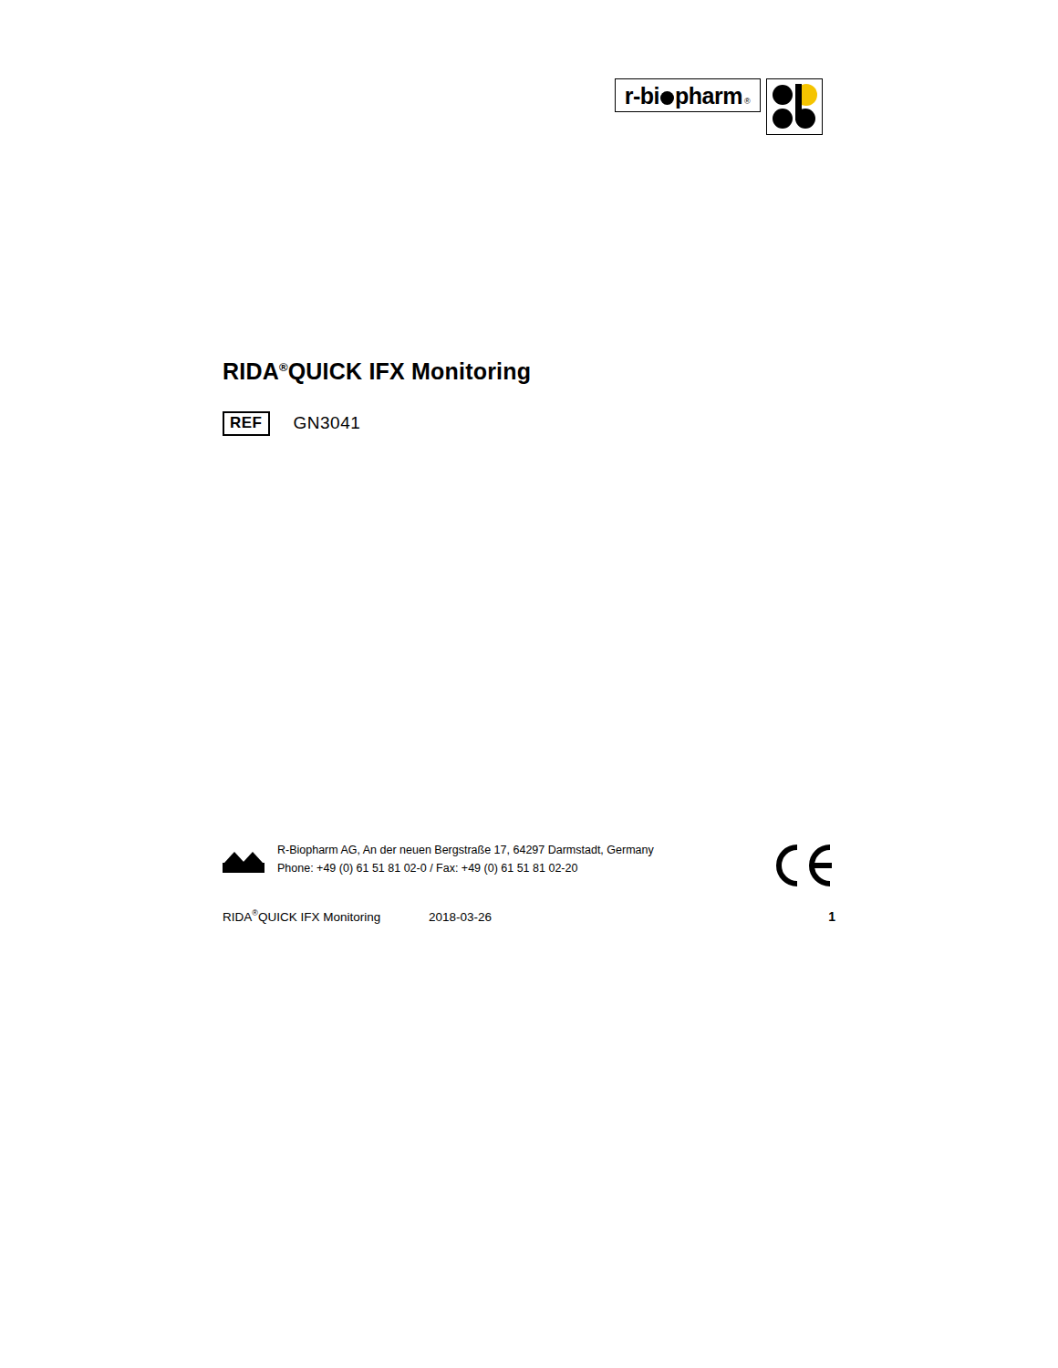r-bi pharm®
RIDA®QUICK IFX Monitoring
REF GN3041
R-Biopharm AG, An der neuen Bergstraße 17, 64297 Darmstadt, Germany
Phone: +49 (0) 61 51 81 02-0 / Fax: +49 (0) 61 51 81 02-20
RIDA®QUICK IFX Monitoring 2018-03-26 1